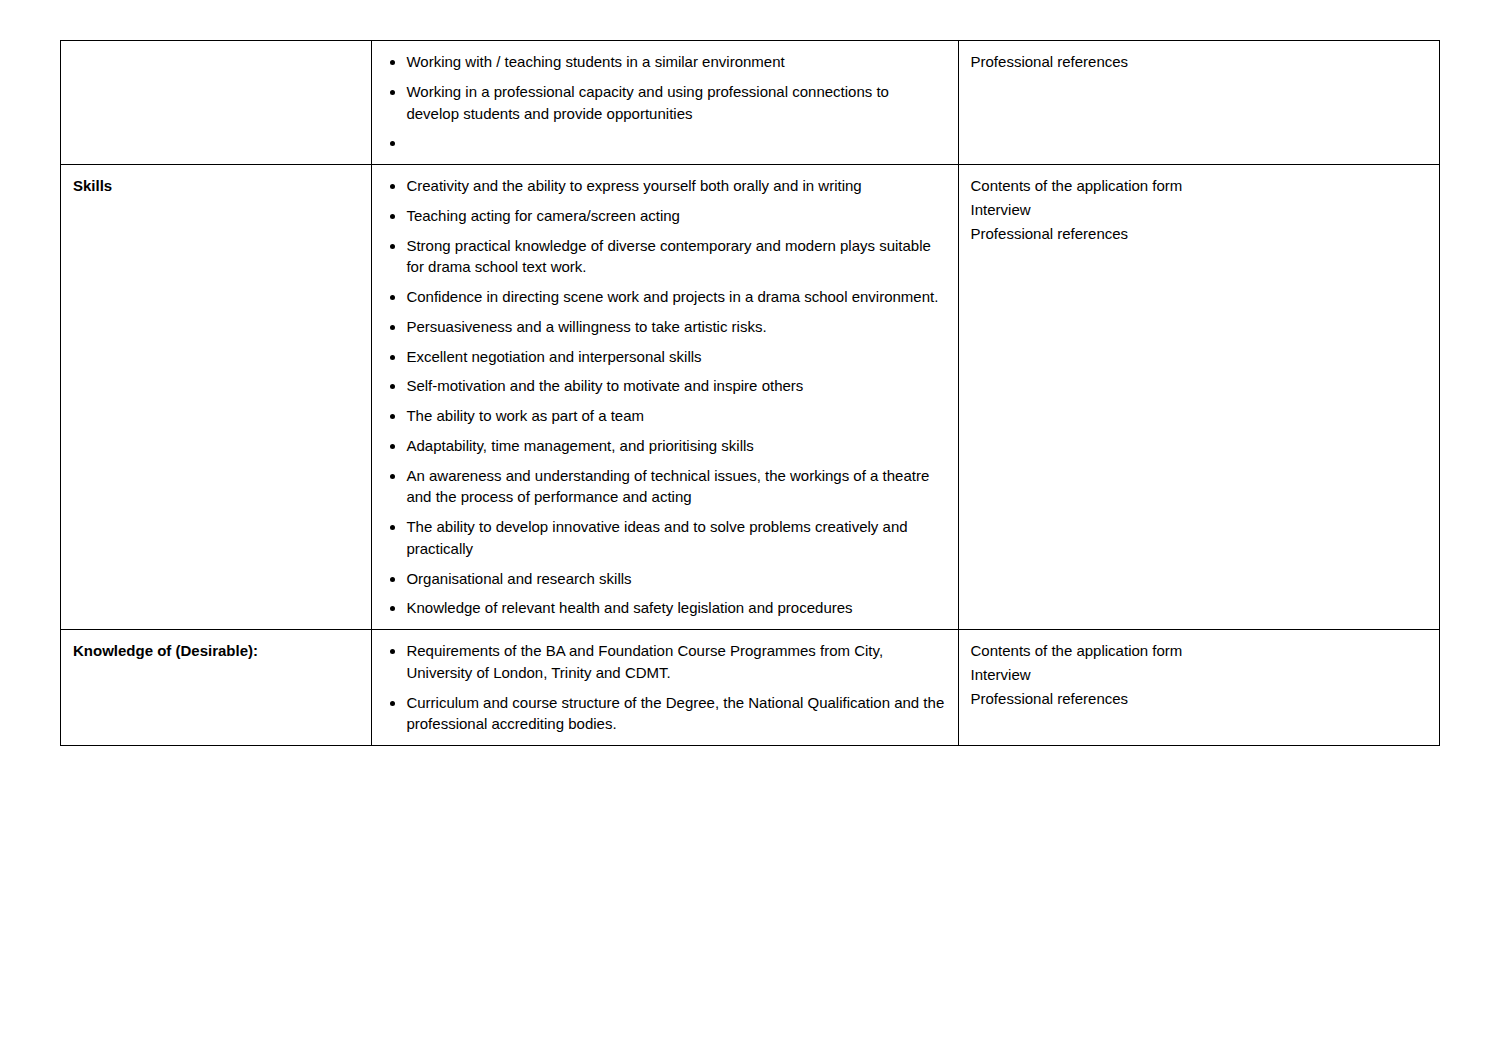| | Working with / teaching students in a similar environment Working in a professional capacity and using professional connections to develop students and provide opportunities | Professional references |
| Skills | Creativity and the ability to express yourself both orally and in writing Teaching acting for camera/screen acting Strong practical knowledge of diverse contemporary and modern plays suitable for drama school text work. Confidence in directing scene work and projects in a drama school environment. Persuasiveness and a willingness to take artistic risks. Excellent negotiation and interpersonal skills Self-motivation and the ability to motivate and inspire others The ability to work as part of a team Adaptability, time management, and prioritising skills An awareness and understanding of technical issues, the workings of a theatre and the process of performance and acting The ability to develop innovative ideas and to solve problems creatively and practically Organisational and research skills Knowledge of relevant health and safety legislation and procedures | Contents of the application form Interview Professional references |
| Knowledge of (Desirable): | Requirements of the BA and Foundation Course Programmes from City, University of London, Trinity and CDMT. Curriculum and course structure of the Degree, the National Qualification and the professional accrediting bodies. | Contents of the application form Interview Professional references |